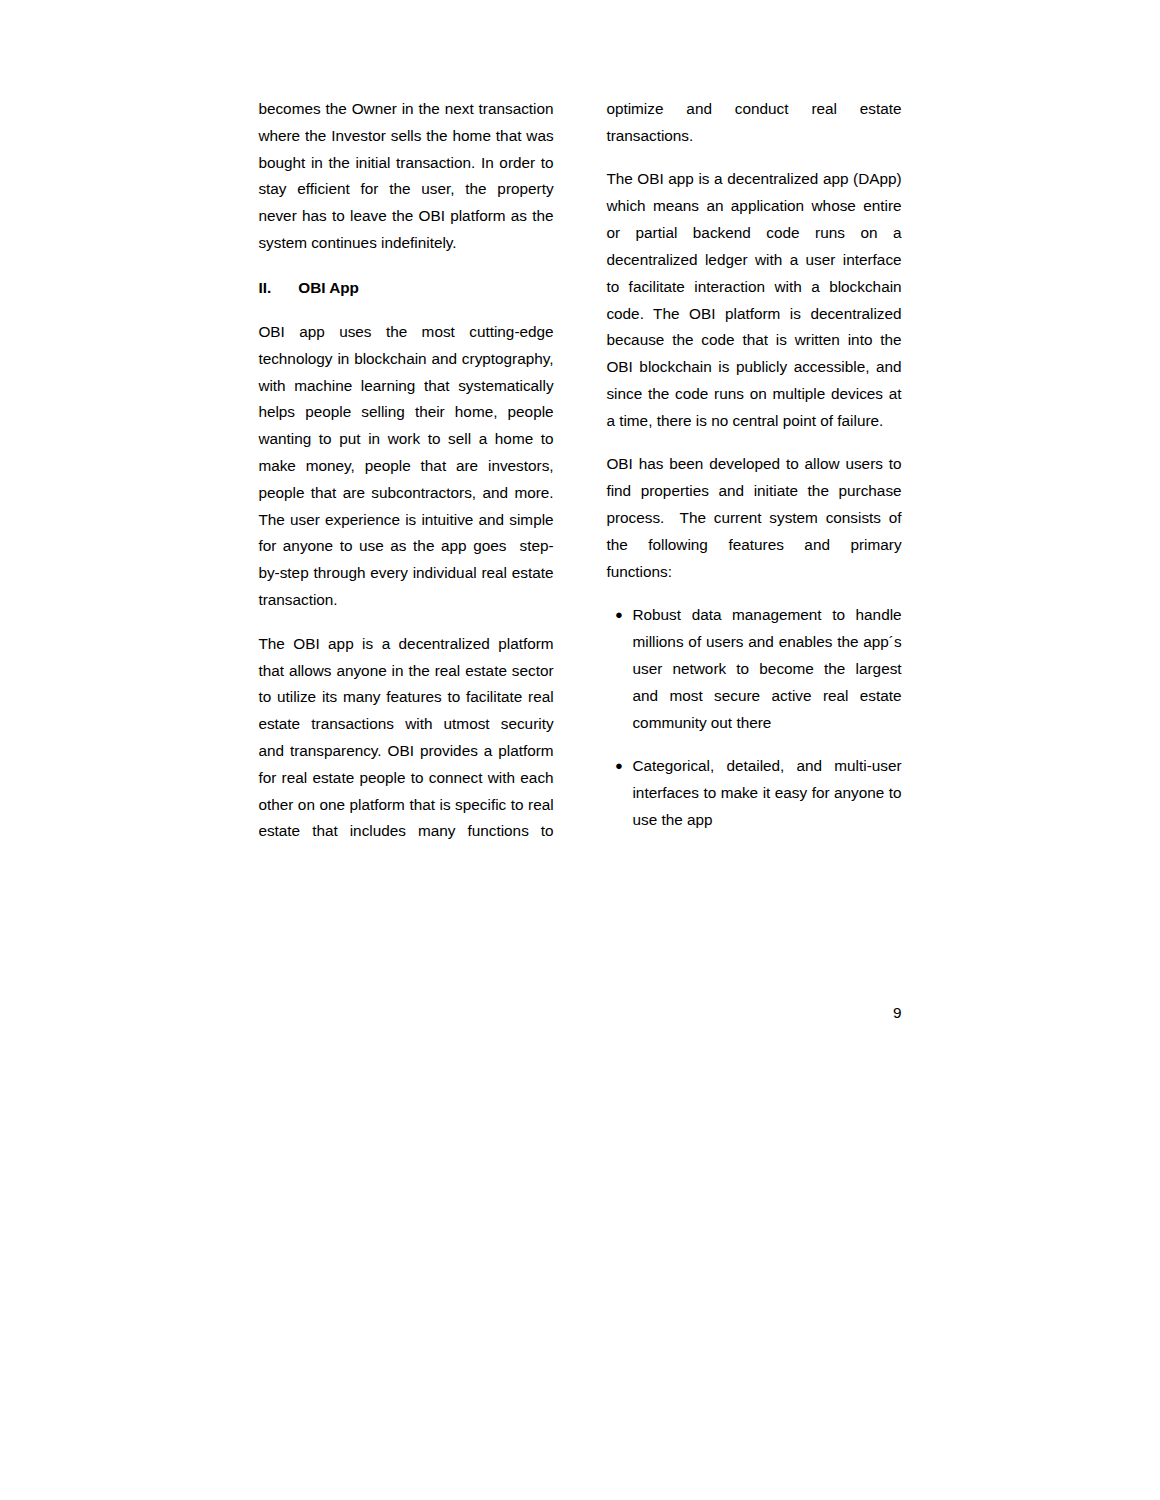becomes the Owner in the next transaction where the Investor sells the home that was bought in the initial transaction. In order to stay efficient for the user, the property never has to leave the OBI platform as the system continues indefinitely.
II. OBI App
OBI app uses the most cutting-edge technology in blockchain and cryptography, with machine learning that systematically helps people selling their home, people wanting to put in work to sell a home to make money, people that are investors, people that are subcontractors, and more. The user experience is intuitive and simple for anyone to use as the app goes step-by-step through every individual real estate transaction.
The OBI app is a decentralized platform that allows anyone in the real estate sector to utilize its many features to facilitate real estate transactions with utmost security and transparency. OBI provides a platform for real estate people to connect with each other on one platform that is specific to real estate that includes many functions to optimize and conduct real estate transactions.
The OBI app is a decentralized app (DApp) which means an application whose entire or partial backend code runs on a decentralized ledger with a user interface to facilitate interaction with a blockchain code. The OBI platform is decentralized because the code that is written into the OBI blockchain is publicly accessible, and since the code runs on multiple devices at a time, there is no central point of failure.
OBI has been developed to allow users to find properties and initiate the purchase process. The current system consists of the following features and primary functions:
Robust data management to handle millions of users and enables the app´s user network to become the largest and most secure active real estate community out there
Categorical, detailed, and multi-user interfaces to make it easy for anyone to use the app
9